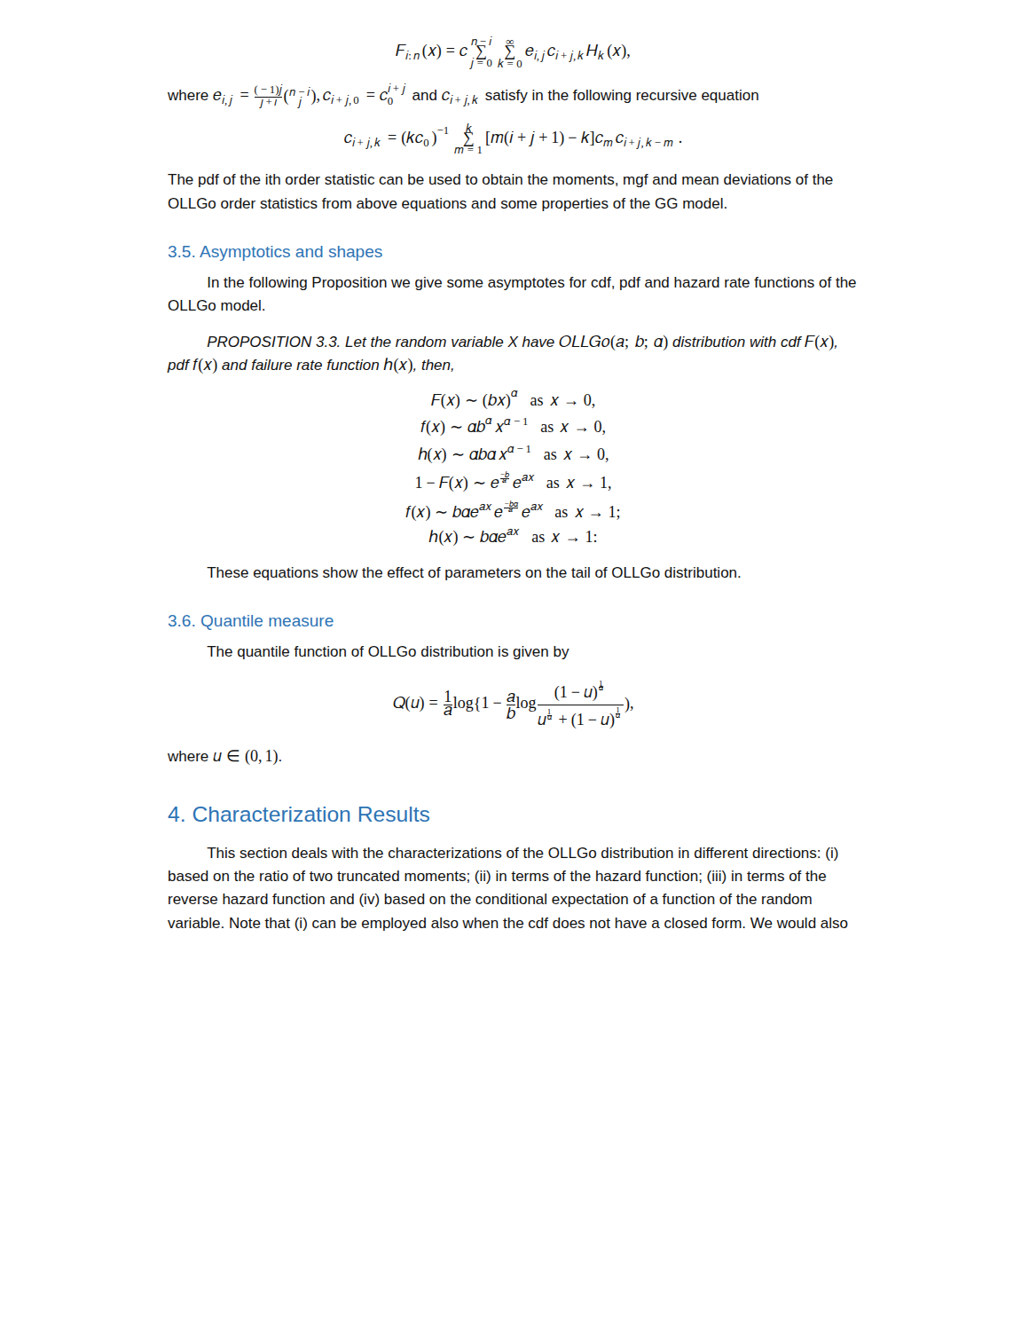Fi:n (x) = c ∑ j=0 n−i ∑ k=0 ∞ ei,j ci+j,k Hk (x) ,
where ei,j = (−1)j j+i ( n−i j ) , ci+j,0 = c0i+j and ci+j,k satisfy in the following recursive equation
ci+j,k = (kc0) −1 ∑ m=1 k [ m (i+j+1) −k ] cm ci+j,k−m .
The pdf of the ith order statistic can be used to obtain the moments, mgf and mean deviations of the OLLGo order statistics from above equations and some properties of the GG model.
3.5. Asymptotics and shapes
In the following Proposition we give some asymptotes for cdf, pdf and hazard rate functions of the OLLGo model.
PROPOSITION 3.3. Let the random variable X have OLLGo (a;b;α) distribution with cdf F(x), pdf f(x) and failure rate function h(x), then,
F(x) ∼ (bx)α as x→0,
f(x) ∼ α bα xα−1 as x→0,
h(x) ∼ αb α xα−1 as x→0,
1− F(x) ∼ e−ba eax as x→1,
f(x) ∼ bα eax e−bαa eax as x→1;
h(x) ∼ bα eax as x→1:
These equations show the effect of parameters on the tail of OLLGo distribution.
3.6. Quantile measure
The quantile function of OLLGo distribution is given by
Q(u) = 1a log { 1− ab log (1−u) 1α u1α + (1−u) 1α ) ,
where u∈ (0,1) .
4. Characterization Results
This section deals with the characterizations of the OLLGo distribution in different directions: (i) based on the ratio of two truncated moments; (ii) in terms of the hazard function; (iii) in terms of the reverse hazard function and (iv) based on the conditional expectation of a function of the random variable. Note that (i) can be employed also when the cdf does not have a closed form. We would also